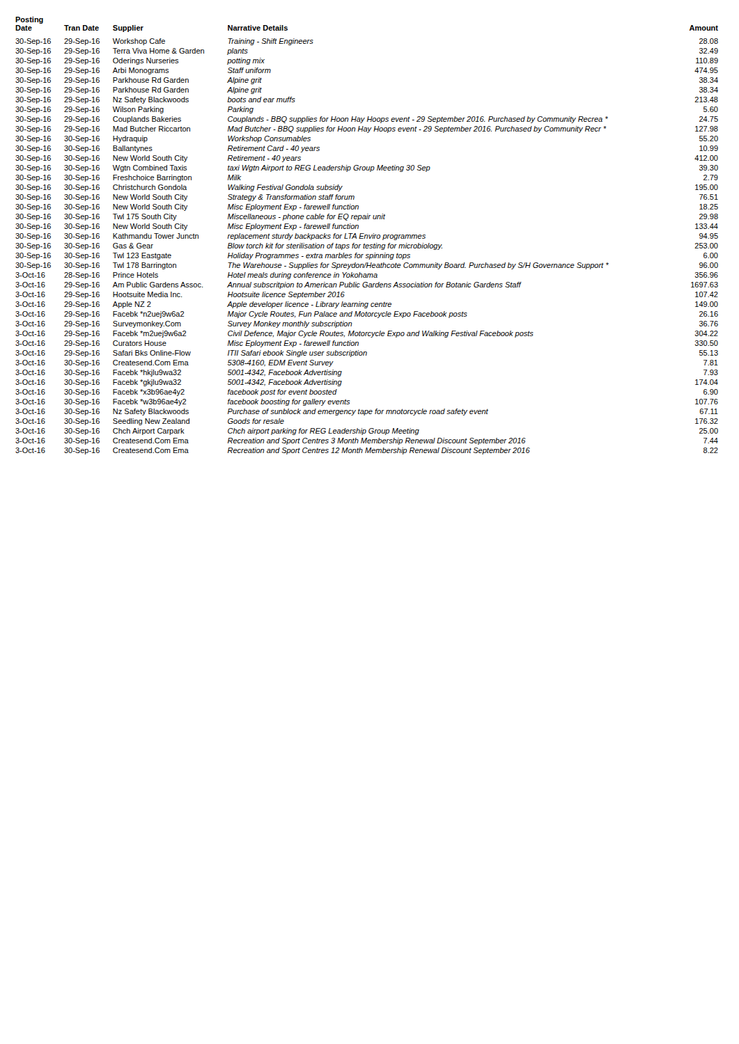| Posting Date | Tran Date | Supplier | Narrative Details | Amount |
| --- | --- | --- | --- | --- |
| 30-Sep-16 | 29-Sep-16 | Workshop Cafe | Training - Shift Engineers | 28.08 |
| 30-Sep-16 | 29-Sep-16 | Terra Viva Home & Garden | plants | 32.49 |
| 30-Sep-16 | 29-Sep-16 | Oderings Nurseries | potting mix | 110.89 |
| 30-Sep-16 | 29-Sep-16 | Arbi Monograms | Staff uniform | 474.95 |
| 30-Sep-16 | 29-Sep-16 | Parkhouse Rd Garden | Alpine grit | 38.34 |
| 30-Sep-16 | 29-Sep-16 | Parkhouse Rd Garden | Alpine grit | 38.34 |
| 30-Sep-16 | 29-Sep-16 | Nz Safety Blackwoods | boots and ear muffs | 213.48 |
| 30-Sep-16 | 29-Sep-16 | Wilson Parking | Parking | 5.60 |
| 30-Sep-16 | 29-Sep-16 | Couplands Bakeries | Couplands - BBQ supplies for Hoon Hay Hoops event - 29 September 2016. Purchased by Community Recrea * | 24.75 |
| 30-Sep-16 | 29-Sep-16 | Mad Butcher Riccarton | Mad Butcher - BBQ supplies for Hoon Hay Hoops event - 29 September 2016. Purchased by Community Recr * | 127.98 |
| 30-Sep-16 | 30-Sep-16 | Hydraquip | Workshop Consumables | 55.20 |
| 30-Sep-16 | 30-Sep-16 | Ballantynes | Retirement Card - 40 years | 10.99 |
| 30-Sep-16 | 30-Sep-16 | New World South City | Retirement - 40 years | 412.00 |
| 30-Sep-16 | 30-Sep-16 | Wgtn Combined Taxis | taxi Wgtn Airport to REG Leadership Group Meeting 30 Sep | 39.30 |
| 30-Sep-16 | 30-Sep-16 | Freshchoice Barrington | Milk | 2.79 |
| 30-Sep-16 | 30-Sep-16 | Christchurch Gondola | Walking Festival Gondola subsidy | 195.00 |
| 30-Sep-16 | 30-Sep-16 | New World South City | Strategy & Transformation staff forum | 76.51 |
| 30-Sep-16 | 30-Sep-16 | New World South City | Misc Eployment Exp - farewell function | 18.25 |
| 30-Sep-16 | 30-Sep-16 | Twl 175 South City | Miscellaneous - phone cable for EQ repair unit | 29.98 |
| 30-Sep-16 | 30-Sep-16 | New World South City | Misc Eployment Exp - farewell function | 133.44 |
| 30-Sep-16 | 30-Sep-16 | Kathmandu Tower Junctn | replacement sturdy backpacks for LTA Enviro programmes | 94.95 |
| 30-Sep-16 | 30-Sep-16 | Gas & Gear | Blow torch kit for sterilisation of taps for testing for microbiology. | 253.00 |
| 30-Sep-16 | 30-Sep-16 | Twl 123 Eastgate | Holiday Programmes - extra marbles for spinning tops | 6.00 |
| 30-Sep-16 | 30-Sep-16 | Twl 178 Barrington | The Warehouse - Supplies for Spreydon/Heathcote Community Board. Purchased by S/H Governance Support * | 96.00 |
| 3-Oct-16 | 28-Sep-16 | Prince Hotels | Hotel meals during conference in Yokohama | 356.96 |
| 3-Oct-16 | 29-Sep-16 | Am Public Gardens Assoc. | Annual subscritpion to American Public Gardens Association for Botanic Gardens Staff | 1697.63 |
| 3-Oct-16 | 29-Sep-16 | Hootsuite Media Inc. | Hootsuite licence September 2016 | 107.42 |
| 3-Oct-16 | 29-Sep-16 | Apple NZ 2 | Apple developer licence - Library learning centre | 149.00 |
| 3-Oct-16 | 29-Sep-16 | Facebk *n2uej9w6a2 | Major Cycle Routes, Fun Palace and Motorcycle Expo Facebook posts | 26.16 |
| 3-Oct-16 | 29-Sep-16 | Surveymonkey.Com | Survey Monkey monthly subscription | 36.76 |
| 3-Oct-16 | 29-Sep-16 | Facebk *m2uej9w6a2 | Civil Defence, Major Cycle Routes, Motorcycle Expo and Walking Festival Facebook posts | 304.22 |
| 3-Oct-16 | 29-Sep-16 | Curators House | Misc Eployment Exp - farewell function | 330.50 |
| 3-Oct-16 | 29-Sep-16 | Safari Bks Online-Flow | ITII Safari ebook Single user subscription | 55.13 |
| 3-Oct-16 | 30-Sep-16 | Createsend.Com Ema | 5308-4160, EDM Event Survey | 7.81 |
| 3-Oct-16 | 30-Sep-16 | Facebk *hkjlu9wa32 | 5001-4342, Facebook Advertising | 7.93 |
| 3-Oct-16 | 30-Sep-16 | Facebk *gkjlu9wa32 | 5001-4342, Facebook Advertising | 174.04 |
| 3-Oct-16 | 30-Sep-16 | Facebk *x3b96ae4y2 | facebook post for event boosted | 6.90 |
| 3-Oct-16 | 30-Sep-16 | Facebk *w3b96ae4y2 | facebook boosting for gallery events | 107.76 |
| 3-Oct-16 | 30-Sep-16 | Nz Safety Blackwoods | Purchase of sunblock and emergency tape for mnotorcycle road safety event | 67.11 |
| 3-Oct-16 | 30-Sep-16 | Seedling New Zealand | Goods for resale | 176.32 |
| 3-Oct-16 | 30-Sep-16 | Chch Airport Carpark | Chch airport parking for REG Leadership Group Meeting | 25.00 |
| 3-Oct-16 | 30-Sep-16 | Createsend.Com Ema | Recreation and Sport Centres 3 Month Membership Renewal Discount September 2016 | 7.44 |
| 3-Oct-16 | 30-Sep-16 | Createsend.Com Ema | Recreation and Sport Centres 12 Month Membership Renewal Discount September 2016 | 8.22 |